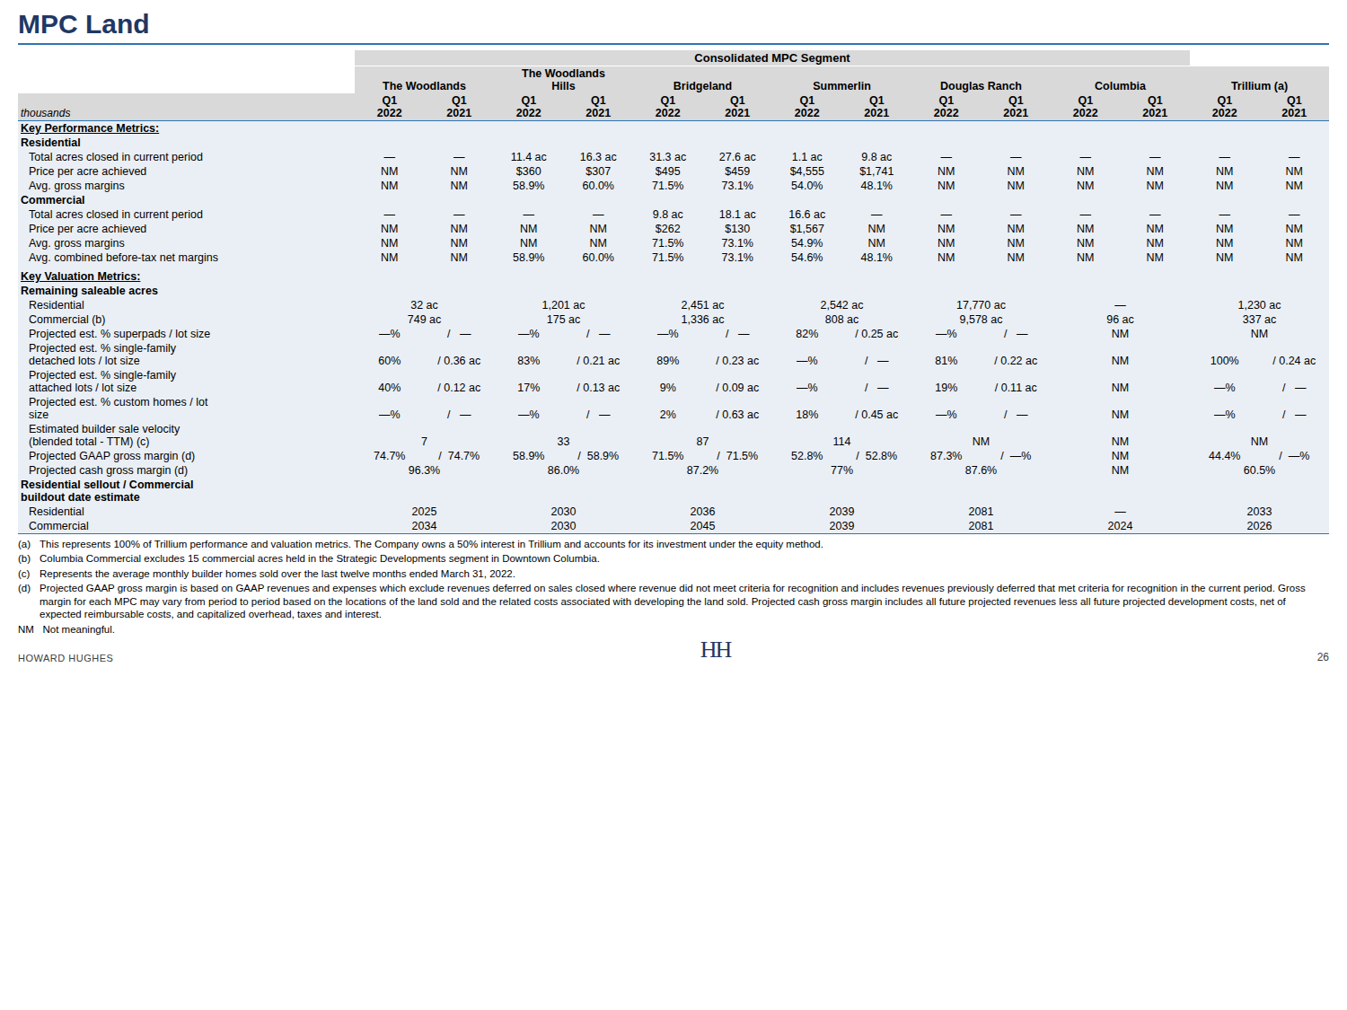MPC Land
| | Consolidated MPC Segment | |
| | The Woodlands | The Woodlands Hills | Bridgeland | Summerlin | Douglas Ranch | Columbia | Trillium (a) |
| thousands | Q1 2022 | Q1 2021 | Q1 2022 | Q1 2021 | Q1 2022 | Q1 2021 | Q1 2022 | Q1 2021 | Q1 2022 | Q1 2021 | Q1 2022 | Q1 2021 | Q1 2022 | Q1 2021 |
| Key Performance Metrics: | |
| Residential | |
| Total acres closed in current period | — | — | 11.4 ac | 16.3 ac | 31.3 ac | 27.6 ac | 1.1 ac | 9.8 ac | — | — | — | — | — | — |
| Price per acre achieved | NM | NM | $360 | $307 | $495 | $459 | $4,555 | $1,741 | NM | NM | NM | NM | NM | NM |
| Avg. gross margins | NM | NM | 58.9% | 60.0% | 71.5% | 73.1% | 54.0% | 48.1% | NM | NM | NM | NM | NM | NM |
| Commercial | |
| Total acres closed in current period | — | — | — | — | 9.8 ac | 18.1 ac | 16.6 ac | — | — | — | — | — | — | — |
| Price per acre achieved | NM | NM | NM | NM | $262 | $130 | $1,567 | NM | NM | NM | NM | NM | NM | NM |
| Avg. gross margins | NM | NM | NM | NM | 71.5% | 73.1% | 54.9% | NM | NM | NM | NM | NM | NM | NM |
| Avg. combined before-tax net margins | NM | NM | 58.9% | 60.0% | 71.5% | 73.1% | 54.6% | 48.1% | NM | NM | NM | NM | NM | NM |
| Key Valuation Metrics: | |
| Remaining saleable acres | |
| Residential | 32 ac | 1,201 ac | 2,451 ac | 2,542 ac | 17,770 ac | — | 1,230 ac |
| Commercial (b) | 749 ac | 175 ac | 1,336 ac | 808 ac | 9,578 ac | 96 ac | 337 ac |
| Projected est. % superpads / lot size | —% | / — | —% | / — | —% | / — | 82% | / 0.25 ac | —% | / — | NM | NM |
| Projected est. % single-family detached lots / lot size | 60% | / 0.36 ac | 83% | / 0.21 ac | 89% | / 0.23 ac | —% | / — | 81% | / 0.22 ac | NM | 100% | / 0.24 ac |
| Projected est. % single-family attached lots / lot size | 40% | / 0.12 ac | 17% | / 0.13 ac | 9% | / 0.09 ac | —% | / — | 19% | / 0.11 ac | NM | —% | / — |
| Projected est. % custom homes / lot size | —% | / — | —% | / — | 2% | / 0.63 ac | 18% | / 0.45 ac | —% | / — | NM | —% | / — |
| Estimated builder sale velocity (blended total - TTM) (c) | 7 | 33 | 87 | 114 | NM | NM | NM |
| Projected GAAP gross margin (d) | 74.7% | / 74.7% | 58.9% | / 58.9% | 71.5% | / 71.5% | 52.8% | / 52.8% | 87.3% | / —% | NM | 44.4% | / —% |
| Projected cash gross margin (d) | 96.3% | 86.0% | 87.2% | 77% | 87.6% | NM | 60.5% |
| Residential sellout / Commercial buildout date estimate | |
| Residential | 2025 | 2030 | 2036 | 2039 | 2081 | — | 2033 |
| Commercial | 2034 | 2030 | 2045 | 2039 | 2081 | 2024 | 2026 |
| (a) | This represents 100% of Trillium performance and valuation metrics. The Company owns a 50% interest in Trillium and accounts for its investment under the equity method. |
| (b) | Columbia Commercial excludes 15 commercial acres held in the Strategic Developments segment in Downtown Columbia. |
| (c) | Represents the average monthly builder homes sold over the last twelve months ended March 31, 2022. |
| (d) | Projected GAAP gross margin is based on GAAP revenues and expenses which exclude revenues deferred on sales closed where revenue did not meet criteria for recognition and includes revenues previously deferred that met criteria for recognition in the current period. Gross margin for each MPC may vary from period to period based on the locations of the land sold and the related costs associated with developing the land sold. Projected cash gross margin includes all future projected revenues less all future projected development costs, net of expected reimbursable costs, and capitalized overhead, taxes and interest. |
NM Not meaningful.
HOWARD HUGHES
HH
26